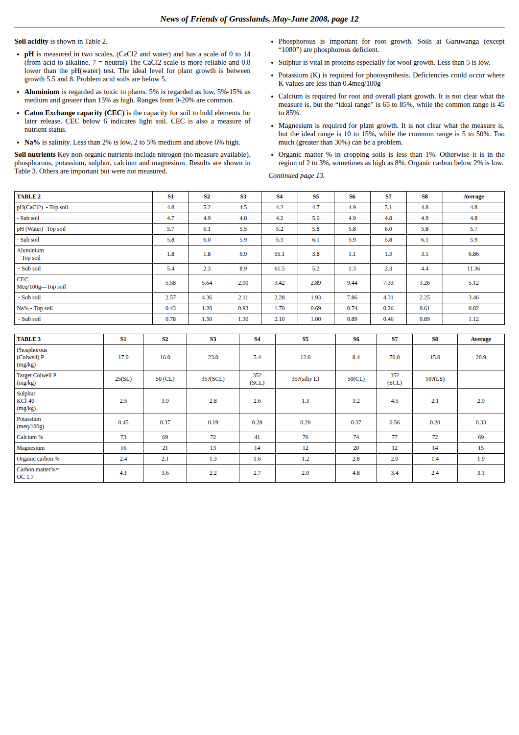News of Friends of Grasslands, May-June 2008, page 12
Soil acidity is shown in Table 2.
pH is measured in two scales, (CaCl2 and water) and has a scale of 0 to 14 (from acid to alkaline, 7 = neutral) The CaCl2 scale is more reliable and 0.8 lower than the pH(water) test. The ideal level for plant growth is between growth 5.5 and 8. Problem acid soils are below 5.
Aluminium is regarded as toxic to plants. 5% is regarded as low, 5%-15% as medium and greater than 15% as high. Ranges from 0-20% are common.
Caton Exchange capacity (CEC) is the capacity for soil to hold elements for later release. CEC below 6 indicates light soil. CEC is also a measure of nutrient status.
Na% is salinity. Less than 2% is low, 2 to 5% medium and above 6% high.
Soil nutrients Key non-organic nutrients include nitrogen (no measure available), phosphorous, potassium, sulphur, calcium and magnesium. Results are shown in Table 3. Others are important but were not measured.
Phosphorous is important for root growth. Soils at Garuwanga (except “1080”) are phosphorous deficient.
Sulphur is vital in proteins especially for wool growth. Less than 5 is low.
Potassium (K) is required for photosynthesis. Deficiencies could occur where K values are less than 0.4meq/100g
Calcium is required for root and overall plant growth. It is not clear what the measure is, but the “ideal range” is 65 to 85%, while the common range is 45 to 85%.
Magnesium is required for plant growth. It is not clear what the measure is, but the ideal range is 10 to 15%, while the common range is 5 to 50%. Too much (greater than 30%) can be a problem.
Organic matter % in cropping soils is less than 1%. Otherwise it is in the region of 2 to 3%, sometimes as high as 8%. Organic carbon below 2% is low.
Continued page 13.
| TABLE 2 | S1 | S2 | S3 | S4 | S5 | S6 | S7 | S8 | Average |
| --- | --- | --- | --- | --- | --- | --- | --- | --- | --- |
| pH(CaCl2) - Top soil | 4.8 | 5.2 | 4.5 | 4.2 | 4.7 | 4.9 | 5.1 | 4.8 | 4.8 |
| - Sub soil | 4.7 | 4.9 | 4.8 | 4.2 | 5.0 | 4.9 | 4.8 | 4.9 | 4.8 |
| pH (Water) -Top soil | 5.7 | 6.1 | 5.5 | 5.2 | 5.8 | 5.8 | 6.0 | 5.8 | 5.7 |
| - Sub soil | 5.8 | 6.0 | 5.9 | 5.3 | 6.1 | 5.9 | 5.8 | 6.1 | 5.9 |
| Aluminium - Top soil | 1.8 | 1.8 | 6.9 | 55.1 | 3.8 | 1.1 | 1.3 | 3.1 | 6.86 |
| - Sub soil | 5.4 | 2.3 | 8.9 | 61.5 | 5.2 | 1.3 | 2.3 | 4.4 | 11.36 |
| CEC Meq/100g—Top soil | 5.58 | 5.64 | 2.90 | 3.42 | 2.89 | 9.44 | 7.33 | 3.26 | 5.12 |
| - Sub soil | 2.57 | 4.36 | 2.11 | 2.28 | 1.93 | 7.86 | 4.31 | 2.25 | 3.46 |
| Na% - Top soil | 0.43 | 1.20 | 0.93 | 1.70 | 0.69 | 0.74 | 0.26 | 0.61 | 0.82 |
| - Sub soil | 0.78 | 1.50 | 1.30 | 2.10 | 1.00 | 0.89 | 0.46 | 0.89 | 1.12 |
| TABLE 3 | S1 | S2 | S3 | S4 | S5 | S6 | S7 | S8 | Average |
| --- | --- | --- | --- | --- | --- | --- | --- | --- | --- |
| Phosphorous (Colwell) P (mg/kg) | 17.0 | 16.0 | 23.0 | 5.4 | 12.0 | 8.4 | 70.0 | 15.0 | 20.9 |
| Target Colwell P (mg/kg) | 25(SL) | 50 (CL) | 35?(SCL) | 35? (SCL) | 35?(silty L) | 50(CL) | 35? (SCL) | 10?(LS) | |
| Sulphur KCl-40 (mg/kg) | 2.5 | 3.9 | 2.8 | 2.6 | 1.3 | 3.2 | 4.5 | 2.1 | 2.9 |
| Potassium (meq/100g) | 0.45 | 0.37 | 0.19 | 0.28 | 0.20 | 0.37 | 0.56 | 0.20 | 0.33 |
| Calcium % | 73 | 69 | 72 | 41 | 76 | 74 | 77 | 72 | 69 |
| Magnesium | 16 | 21 | 13 | 14 | 12 | 20 | 12 | 14 | 15 |
| Organic carbon % | 2.4 | 2.1 | 1.3 | 1.6 | 1.2 | 2.8 | 2.0 | 1.4 | 1.9 |
| Carbon matter%= OC 1.7 | 4.1 | 3.6 | 2.2 | 2.7 | 2.0 | 4.8 | 3.4 | 2.4 | 3.1 |